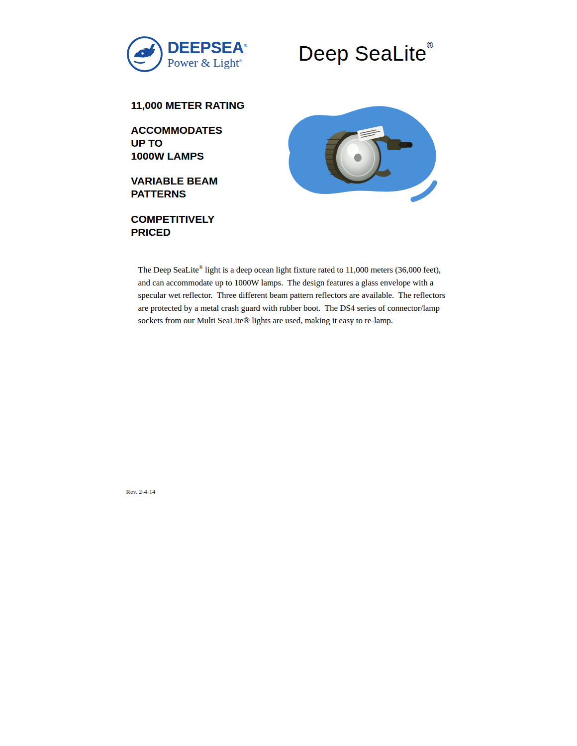DEEPSEA® Power & Light®
Deep SeaLite®
11,000 METER RATING
ACCOMMODATES
UP TO
1000W LAMPS
VARIABLE BEAM
PATTERNS
COMPETITIVELY
PRICED
The Deep SeaLite® light is a deep ocean light fixture rated to 11,000 meters (36,000 feet), and can accommodate up to 1000W lamps. The design features a glass envelope with a specular wet reflector. Three different beam pattern reflectors are available. The reflectors are protected by a metal crash guard with rubber boot. The DS4 series of connector/lamp sockets from our Multi SeaLite® lights are used, making it easy to re-lamp.
Rev. 2-4-14